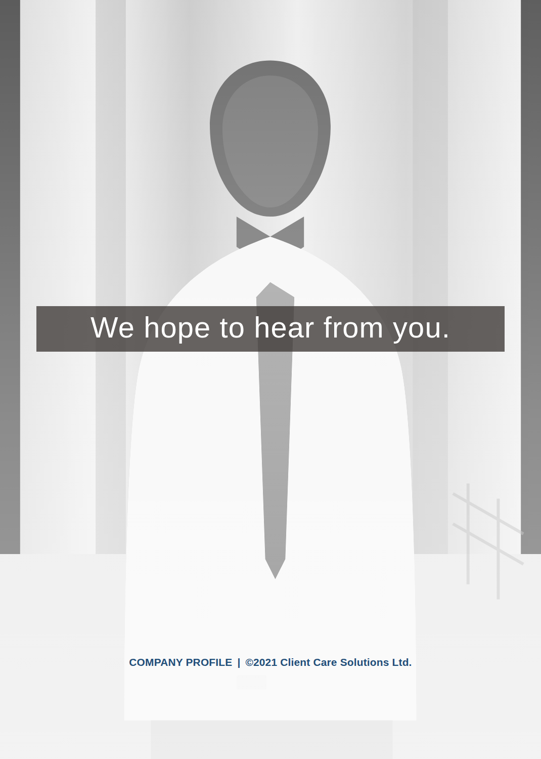We hope to hear from you.
COMPANY PROFILE | ©2021 Client Care Solutions Ltd.